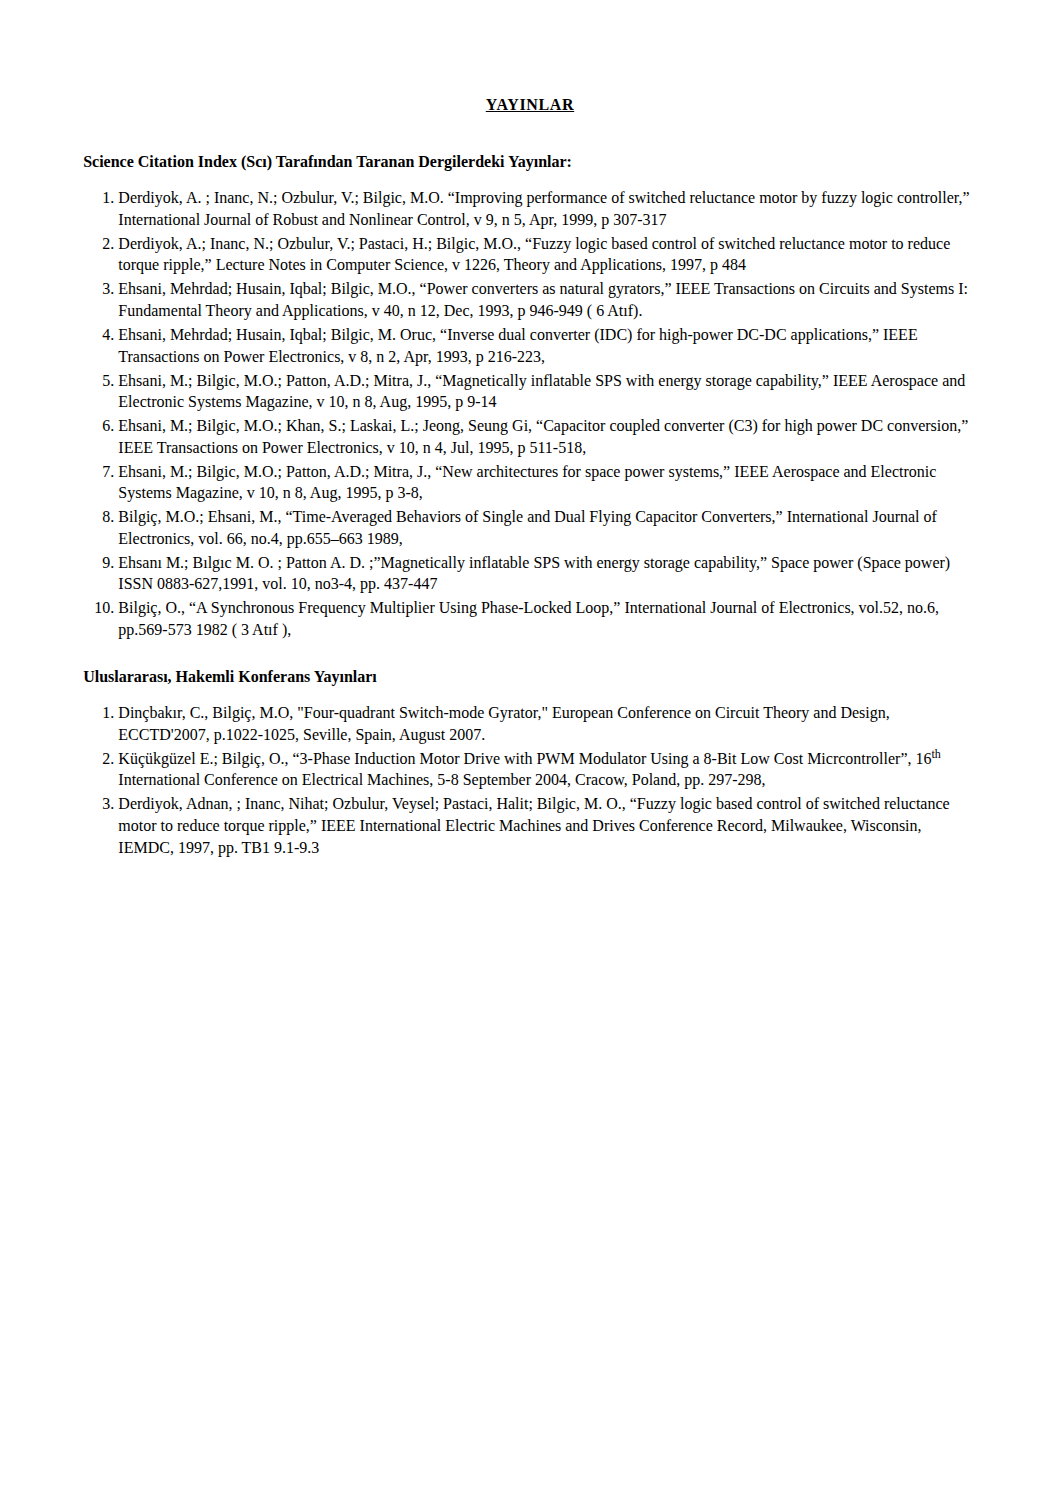YAYINLAR
Science Citation Index (Scı) Tarafından Taranan Dergilerdeki Yayınlar:
Derdiyok, A. ; Inanc, N.; Ozbulur, V.; Bilgic, M.O. “Improving performance of switched reluctance motor by fuzzy logic controller,” International Journal of Robust and Nonlinear Control, v 9, n 5, Apr, 1999, p 307-317
Derdiyok, A.; Inanc, N.; Ozbulur, V.; Pastaci, H.; Bilgic, M.O., “Fuzzy logic based control of switched reluctance motor to reduce torque ripple,” Lecture Notes in Computer Science, v 1226, Theory and Applications, 1997, p 484
Ehsani, Mehrdad; Husain, Iqbal; Bilgic, M.O., “Power converters as natural gyrators,” IEEE Transactions on Circuits and Systems I: Fundamental Theory and Applications, v 40, n 12, Dec, 1993, p 946-949 ( 6 Atıf).
Ehsani, Mehrdad; Husain, Iqbal; Bilgic, M. Oruc, “Inverse dual converter (IDC) for high-power DC-DC applications,” IEEE Transactions on Power Electronics, v 8, n 2, Apr, 1993, p 216-223,
Ehsani, M.; Bilgic, M.O.; Patton, A.D.; Mitra, J., “Magnetically inflatable SPS with energy storage capability,” IEEE Aerospace and Electronic Systems Magazine, v 10, n 8, Aug, 1995, p 9-14
Ehsani, M.; Bilgic, M.O.; Khan, S.; Laskai, L.; Jeong, Seung Gi, “Capacitor coupled converter (C3) for high power DC conversion,” IEEE Transactions on Power Electronics, v 10, n 4, Jul, 1995, p 511-518,
Ehsani, M.; Bilgic, M.O.; Patton, A.D.; Mitra, J., “New architectures for space power systems,” IEEE Aerospace and Electronic Systems Magazine, v 10, n 8, Aug, 1995, p 3-8,
Bilgiç, M.O.; Ehsani, M., “Time-Averaged Behaviors of Single and Dual Flying Capacitor Converters,” International Journal of Electronics, vol. 66, no.4, pp.655–663 1989,
Ehsanı M.; Bılgıc M. O. ; Patton A. D. ;”Magnetically inflatable SPS with energy storage capability,” Space power (Space power) ISSN 0883-627,1991, vol. 10, no3-4, pp. 437-447
Bilgiç, O., “A Synchronous Frequency Multiplier Using Phase-Locked Loop,” International Journal of Electronics, vol.52, no.6, pp.569-573 1982 ( 3 Atıf ),
Uluslararası, Hakemli Konferans Yayınları
Dinçbakır, C., Bilgiç, M.O, "Four-quadrant Switch-mode Gyrator," European Conference on Circuit Theory and Design, ECCTD'2007, p.1022-1025, Seville, Spain, August 2007.
Küçükgüzel E.; Bilgiç, O., “3-Phase Induction Motor Drive with PWM Modulator Using a 8-Bit Low Cost Micrcontroller”, 16th International Conference on Electrical Machines, 5-8 September 2004, Cracow, Poland, pp. 297-298,
Derdiyok, Adnan, ; Inanc, Nihat; Ozbulur, Veysel; Pastaci, Halit; Bilgic, M. O., “Fuzzy logic based control of switched reluctance motor to reduce torque ripple,” IEEE International Electric Machines and Drives Conference Record, Milwaukee, Wisconsin, IEMDC, 1997, pp. TB1 9.1-9.3